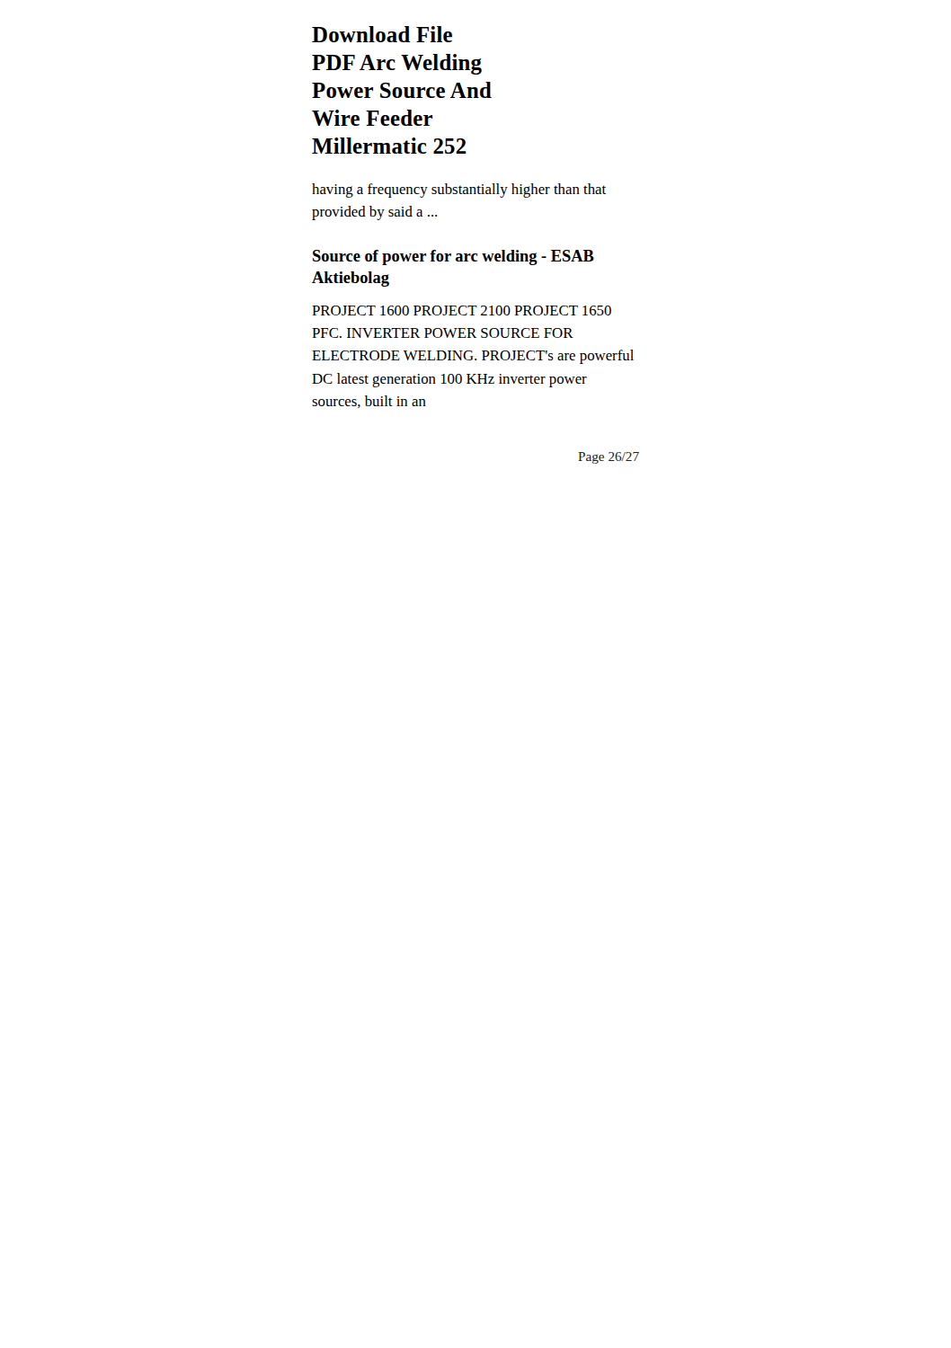Download File PDF Arc Welding Power Source And Wire Feeder Millermatic 252
having a frequency substantially higher than that provided by said a ...
Source of power for arc welding - ESAB Aktiebolag
PROJECT 1600 PROJECT 2100 PROJECT 1650 PFC. INVERTER POWER SOURCE FOR ELECTRODE WELDING. PROJECT's are powerful DC latest generation 100 KHz inverter power sources, built in an
Page 26/27